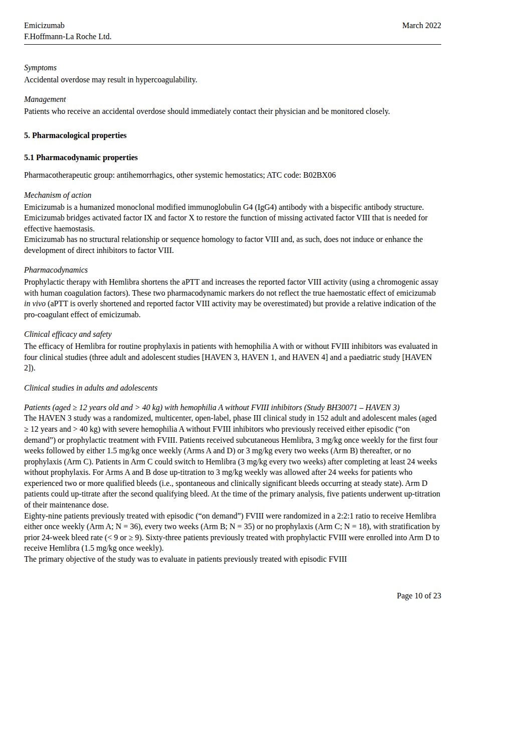Emicizumab
F.Hoffmann-La Roche Ltd.
March 2022
Symptoms
Accidental overdose may result in hypercoagulability.
Management
Patients who receive an accidental overdose should immediately contact their physician and be monitored closely.
5. Pharmacological properties
5.1 Pharmacodynamic properties
Pharmacotherapeutic group: antihemorrhagics, other systemic hemostatics; ATC code: B02BX06
Mechanism of action
Emicizumab is a humanized monoclonal modified immunoglobulin G4 (IgG4) antibody with a bispecific antibody structure.
Emicizumab bridges activated factor IX and factor X to restore the function of missing activated factor VIII that is needed for effective haemostasis.
Emicizumab has no structural relationship or sequence homology to factor VIII and, as such, does not induce or enhance the development of direct inhibitors to factor VIII.
Pharmacodynamics
Prophylactic therapy with Hemlibra shortens the aPTT and increases the reported factor VIII activity (using a chromogenic assay with human coagulation factors). These two pharmacodynamic markers do not reflect the true haemostatic effect of emicizumab in vivo (aPTT is overly shortened and reported factor VIII activity may be overestimated) but provide a relative indication of the pro-coagulant effect of emicizumab.
Clinical efficacy and safety
The efficacy of Hemlibra for routine prophylaxis in patients with hemophilia A with or without FVIII inhibitors was evaluated in four clinical studies (three adult and adolescent studies [HAVEN 3, HAVEN 1, and HAVEN 4] and a paediatric study [HAVEN 2]).
Clinical studies in adults and adolescents
Patients (aged ≥ 12 years old and > 40 kg) with hemophilia A without FVIII inhibitors (Study BH30071 – HAVEN 3)
The HAVEN 3 study was a randomized, multicenter, open-label, phase III clinical study in 152 adult and adolescent males (aged ≥ 12 years and > 40 kg) with severe hemophilia A without FVIII inhibitors who previously received either episodic (“on demand”) or prophylactic treatment with FVIII. Patients received subcutaneous Hemlibra, 3 mg/kg once weekly for the first four weeks followed by either 1.5 mg/kg once weekly (Arms A and D) or 3 mg/kg every two weeks (Arm B) thereafter, or no prophylaxis (Arm C). Patients in Arm C could switch to Hemlibra (3 mg/kg every two weeks) after completing at least 24 weeks without prophylaxis. For Arms A and B dose up-titration to 3 mg/kg weekly was allowed after 24 weeks for patients who experienced two or more qualified bleeds (i.e., spontaneous and clinically significant bleeds occurring at steady state). Arm D patients could up-titrate after the second qualifying bleed. At the time of the primary analysis, five patients underwent up-titration of their maintenance dose.
Eighty-nine patients previously treated with episodic (“on demand”) FVIII were randomized in a 2:2:1 ratio to receive Hemlibra either once weekly (Arm A; N = 36), every two weeks (Arm B; N = 35) or no prophylaxis (Arm C; N = 18), with stratification by prior 24-week bleed rate (< 9 or ≥ 9). Sixty-three patients previously treated with prophylactic FVIII were enrolled into Arm D to receive Hemlibra (1.5 mg/kg once weekly).
The primary objective of the study was to evaluate in patients previously treated with episodic FVIII
Page 10 of 23